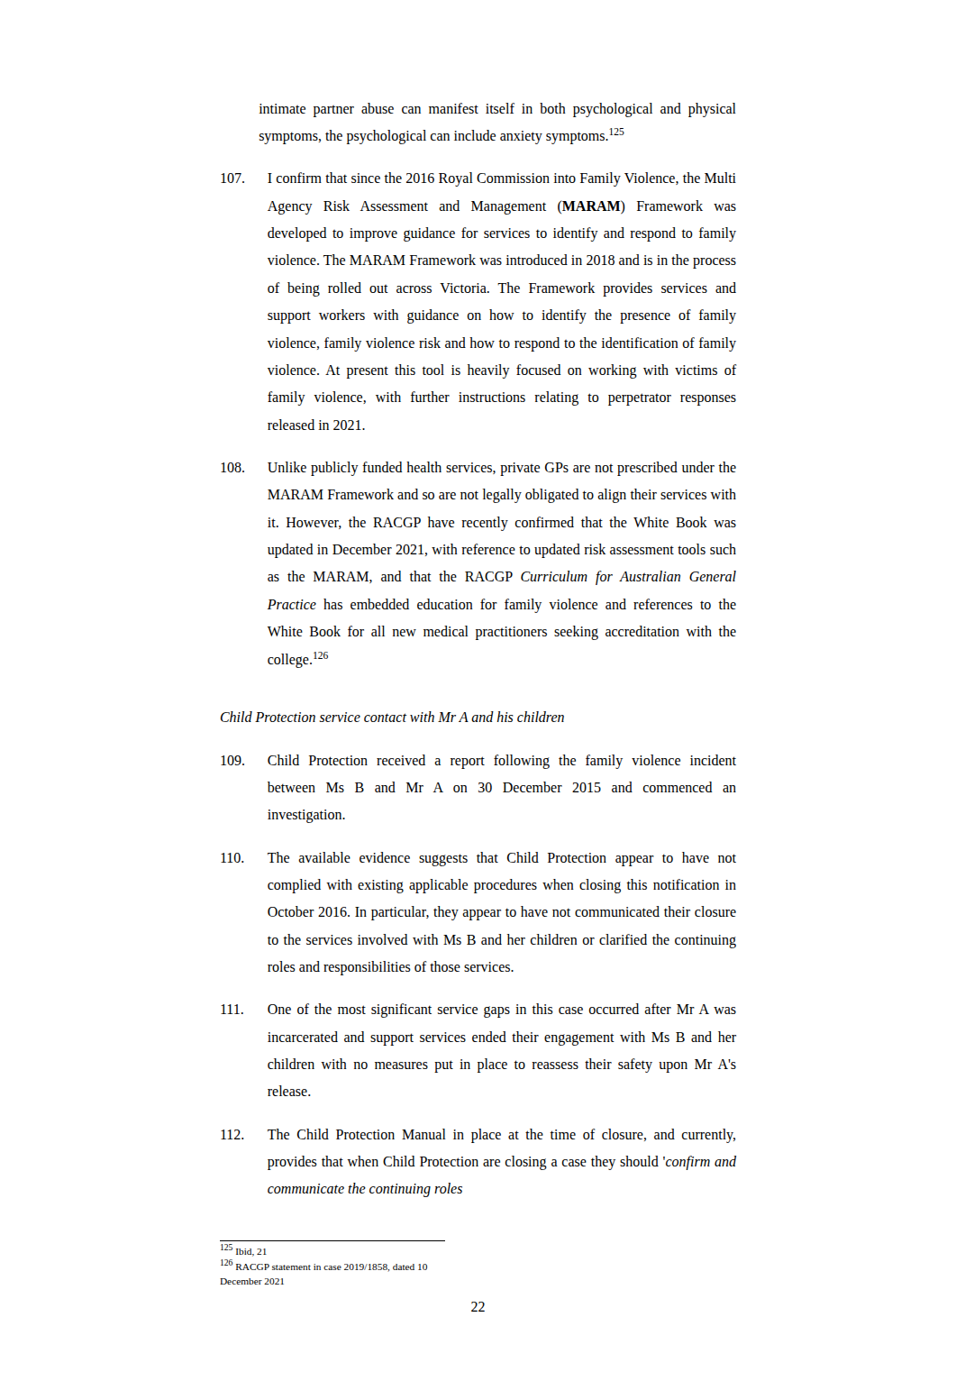intimate partner abuse can manifest itself in both psychological and physical symptoms, the psychological can include anxiety symptoms.125
107. I confirm that since the 2016 Royal Commission into Family Violence, the Multi Agency Risk Assessment and Management (MARAM) Framework was developed to improve guidance for services to identify and respond to family violence. The MARAM Framework was introduced in 2018 and is in the process of being rolled out across Victoria. The Framework provides services and support workers with guidance on how to identify the presence of family violence, family violence risk and how to respond to the identification of family violence. At present this tool is heavily focused on working with victims of family violence, with further instructions relating to perpetrator responses released in 2021.
108. Unlike publicly funded health services, private GPs are not prescribed under the MARAM Framework and so are not legally obligated to align their services with it. However, the RACGP have recently confirmed that the White Book was updated in December 2021, with reference to updated risk assessment tools such as the MARAM, and that the RACGP Curriculum for Australian General Practice has embedded education for family violence and references to the White Book for all new medical practitioners seeking accreditation with the college.126
Child Protection service contact with Mr A and his children
109. Child Protection received a report following the family violence incident between Ms B and Mr A on 30 December 2015 and commenced an investigation.
110. The available evidence suggests that Child Protection appear to have not complied with existing applicable procedures when closing this notification in October 2016. In particular, they appear to have not communicated their closure to the services involved with Ms B and her children or clarified the continuing roles and responsibilities of those services.
111. One of the most significant service gaps in this case occurred after Mr A was incarcerated and support services ended their engagement with Ms B and her children with no measures put in place to reassess their safety upon Mr A's release.
112. The Child Protection Manual in place at the time of closure, and currently, provides that when Child Protection are closing a case they should 'confirm and communicate the continuing roles
125 Ibid, 21
126 RACGP statement in case 2019/1858, dated 10 December 2021
22